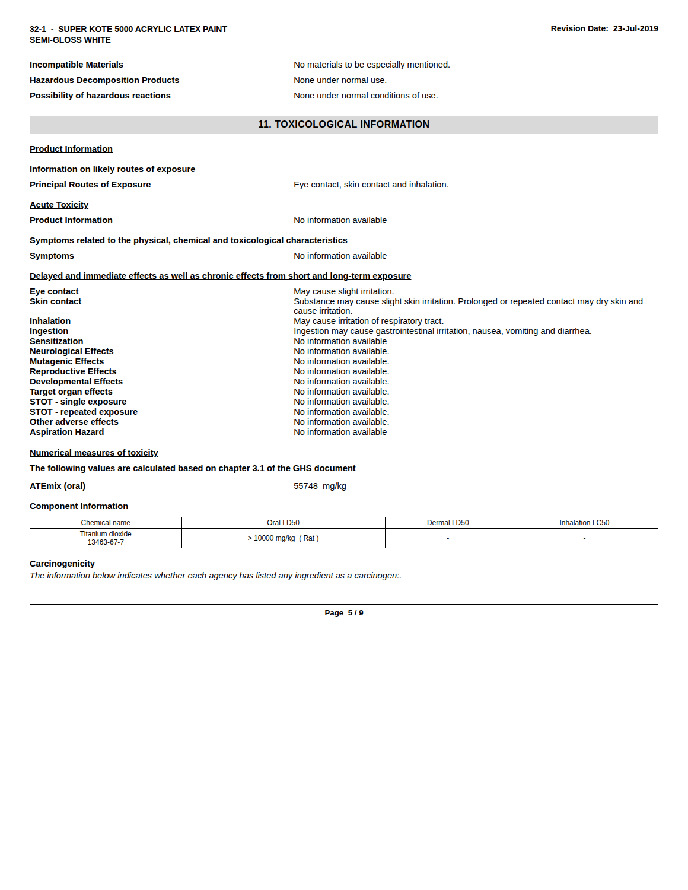32-1 - SUPER KOTE 5000 ACRYLIC LATEX PAINT
SEMI-GLOSS WHITE
Revision Date: 23-Jul-2019
Incompatible Materials
No materials to be especially mentioned.
Hazardous Decomposition Products
None under normal use.
Possibility of hazardous reactions
None under normal conditions of use.
11. TOXICOLOGICAL INFORMATION
Product Information
Information on likely routes of exposure
Principal Routes of Exposure
Eye contact, skin contact and inhalation.
Acute Toxicity
Product Information
No information available
Symptoms related to the physical, chemical and toxicological characteristics
Symptoms
No information available
Delayed and immediate effects as well as chronic effects from short and long-term exposure
| Eye contact | May cause slight irritation. |
| Skin contact | Substance may cause slight skin irritation. Prolonged or repeated contact may dry skin and cause irritation. |
| Inhalation | May cause irritation of respiratory tract. |
| Ingestion | Ingestion may cause gastrointestinal irritation, nausea, vomiting and diarrhea. |
| Sensitization | No information available |
| Neurological Effects | No information available. |
| Mutagenic Effects | No information available. |
| Reproductive Effects | No information available. |
| Developmental Effects | No information available. |
| Target organ effects | No information available. |
| STOT - single exposure | No information available. |
| STOT - repeated exposure | No information available. |
| Other adverse effects | No information available. |
| Aspiration Hazard | No information available |
Numerical measures of toxicity
The following values are calculated based on chapter 3.1 of the GHS document
ATEmix (oral)
55748 mg/kg
Component Information
| Chemical name | Oral LD50 | Dermal LD50 | Inhalation LC50 |
| --- | --- | --- | --- |
| Titanium dioxide 13463-67-7 | > 10000 mg/kg ( Rat ) | - | - |
Carcinogenicity
The information below indicates whether each agency has listed any ingredient as a carcinogen:.
Page 5 / 9